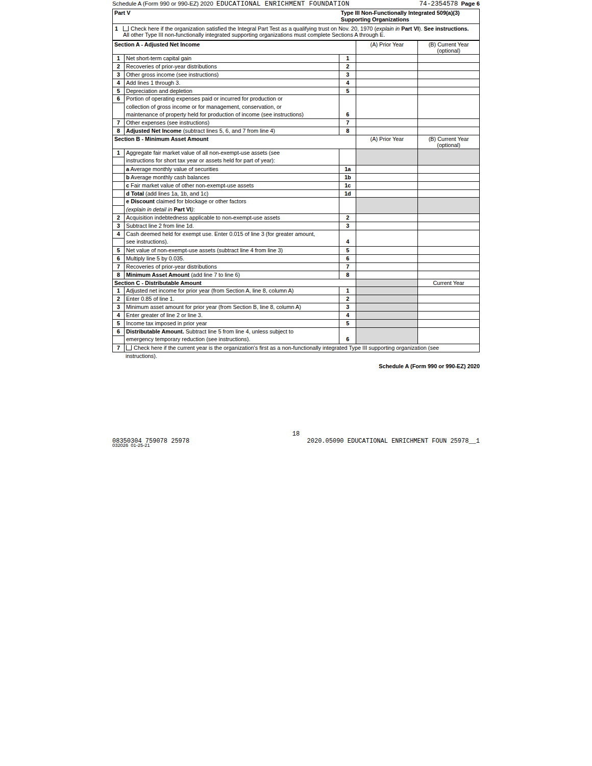Schedule A (Form 990 or 990-EZ) 2020 EDUCATIONAL ENRICHMENT FOUNDATION
74-2354578Page 6
| Part V | Type III Non-Functionally Integrated 509(a)(3) Supporting Organizations |
1
Check here if the organization satisfied the Integral Part Test as a qualifying trust on Nov. 20, 1970 (explain in Part VI). See instructions.
All other Type III non-functionally integrated supporting organizations must complete Sections A through E.
| Section A - Adjusted Net Income | (A) Prior Year | (B) Current Year (optional) |
| 1 | Net short-term capital gain | 1 | | |
| 2 | Recoveries of prior-year distributions | 2 | | |
| 3 | Other gross income (see instructions) | 3 | | |
| 4 | Add lines 1 through 3. | 4 | | |
| 5 | Depreciation and depletion | 5 | | |
| 6 | Portion of operating expenses paid or incurred for production or | | | |
| | collection of gross income or for management, conservation, or | | | |
| | maintenance of property held for production of income (see instructions) | 6 | | |
| 7 | Other expenses (see instructions) | 7 | | |
| 8 | Adjusted Net Income (subtract lines 5, 6, and 7 from line 4) | 8 | | |
| Section B - Minimum Asset Amount | (A) Prior Year | (B) Current Year (optional) |
| 1 | Aggregate fair market value of all non-exempt-use assets (see | | | |
| | instructions for short tax year or assets held for part of year): | | | |
| | a Average monthly value of securities | 1a | | |
| | b Average monthly cash balances | 1b | | |
| | c Fair market value of other non-exempt-use assets | 1c | | |
| | d Total (add lines 1a, 1b, and 1c) | 1d | | |
| | e Discount claimed for blockage or other factors | | | |
| | (explain in detail in Part VI ) : | | | |
| 2 | Acquisition indebtedness applicable to non-exempt-use assets | 2 | | |
| 3 | Subtract line 2 from line 1d. | 3 | | |
| 4 | Cash deemed held for exempt use. Enter 0.015 of line 3 (for greater amount, | | | |
| | see instructions). | 4 | | |
| 5 | Net value of non-exempt-use assets (subtract line 4 from line 3) | 5 | | |
| 6 | Multiply line 5 by 0.035. | 6 | | |
| 7 | Recoveries of prior-year distributions | 7 | | |
| 8 | Minimum Asset Amount (add line 7 to line 6) | 8 | | |
| Section C - Distributable Amount | | Current Year |
| 1 | Adjusted net income for prior year (from Section A, line 8, column A) | 1 | | |
| 2 | Enter 0.85 of line 1. | 2 | | |
| 3 | Minimum asset amount for prior year (from Section B, line 8, column A) | 3 | | |
| 4 | Enter greater of line 2 or line 3. | 4 | | |
| 5 | Income tax imposed in prior year | 5 | | |
| 6 | Distributable Amount. Subtract line 5 from line 4, unless subject to | | | |
| | emergency temporary reduction (see instructions). | 6 | | |
| 7 | Check here if the current year is the organization's first as a non-functionally integrated Type III supporting organization (see |
| | instructions). |
Schedule A (Form 990 or 990-EZ) 2020
18
08350304 759078 25978
2020.05090 EDUCATIONAL ENRICHMENT FOUN 25978__1
032026 01-25-21